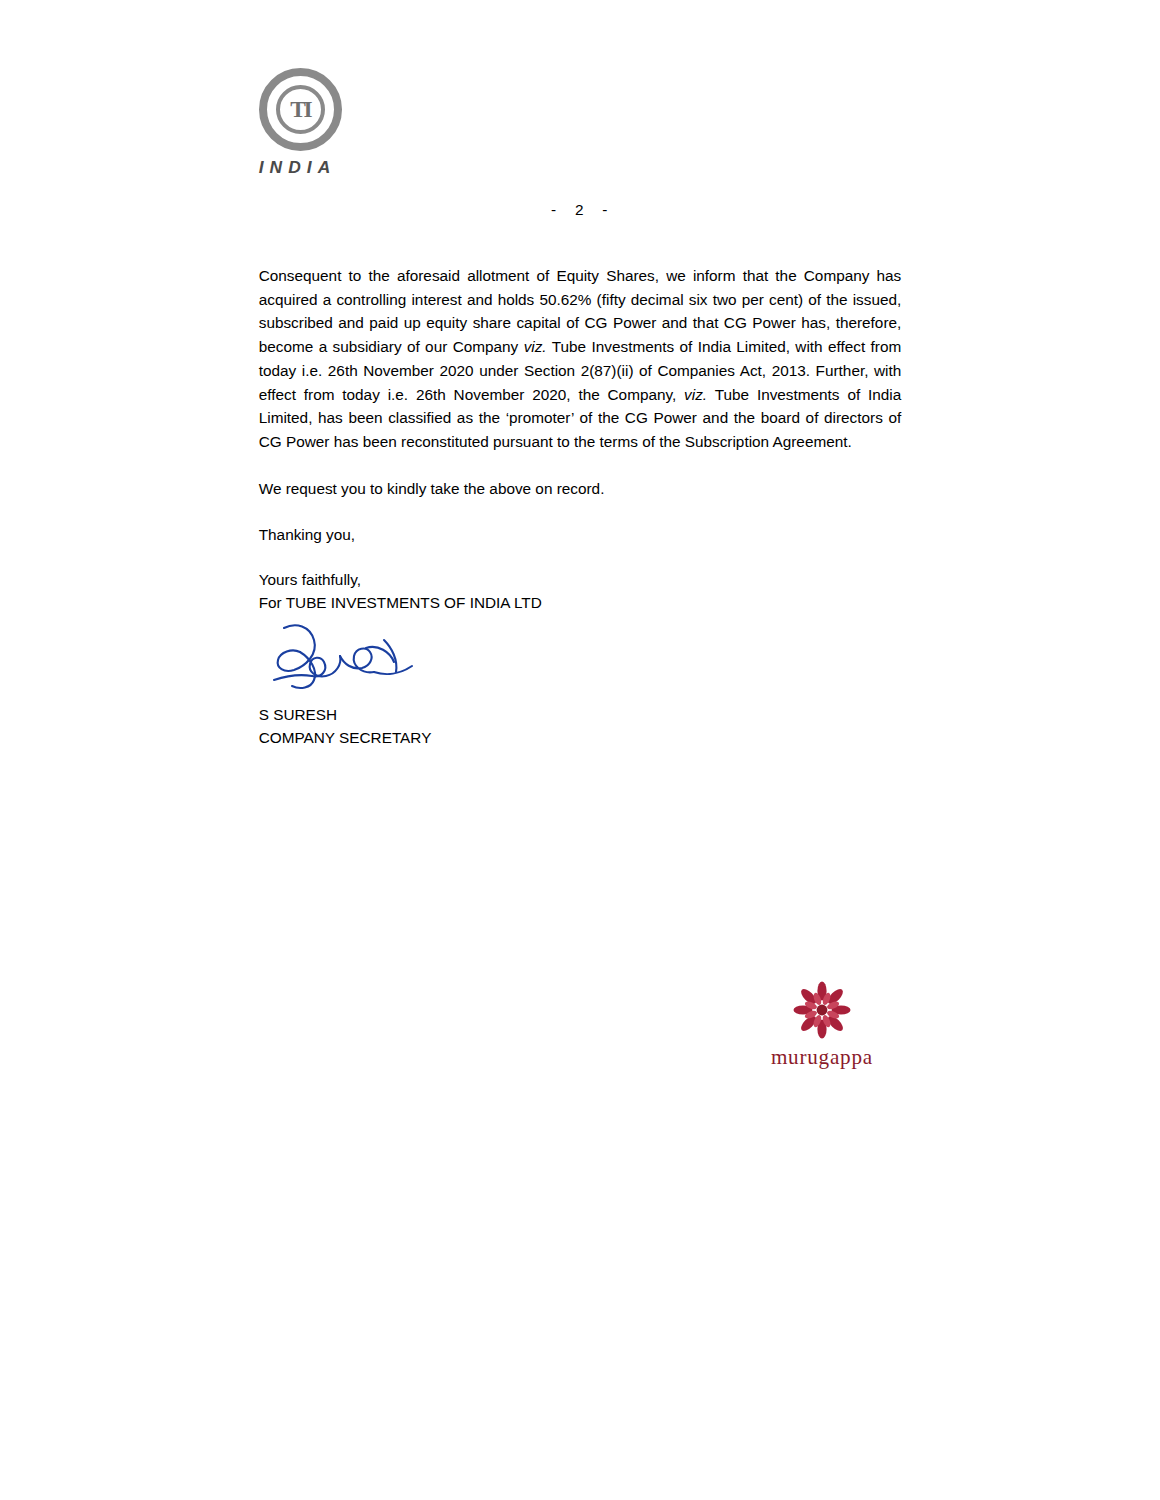TI
INDIA
- 2 -
Consequent to the aforesaid allotment of Equity Shares, we inform that the Company has acquired a controlling interest and holds 50.62% (fifty decimal six two per cent) of the issued, subscribed and paid up equity share capital of CG Power and that CG Power has, therefore, become a subsidiary of our Company viz. Tube Investments of India Limited, with effect from today i.e. 26th November 2020 under Section 2(87)(ii) of Companies Act, 2013. Further, with effect from today i.e. 26th November 2020, the Company, viz. Tube Investments of India Limited, has been classified as the ‘promoter’ of the CG Power and the board of directors of CG Power has been reconstituted pursuant to the terms of the Subscription Agreement.
We request you to kindly take the above on record.
Thanking you,
Yours faithfully,
For TUBE INVESTMENTS OF INDIA LTD
S SURESH
COMPANY SECRETARY
murugappa